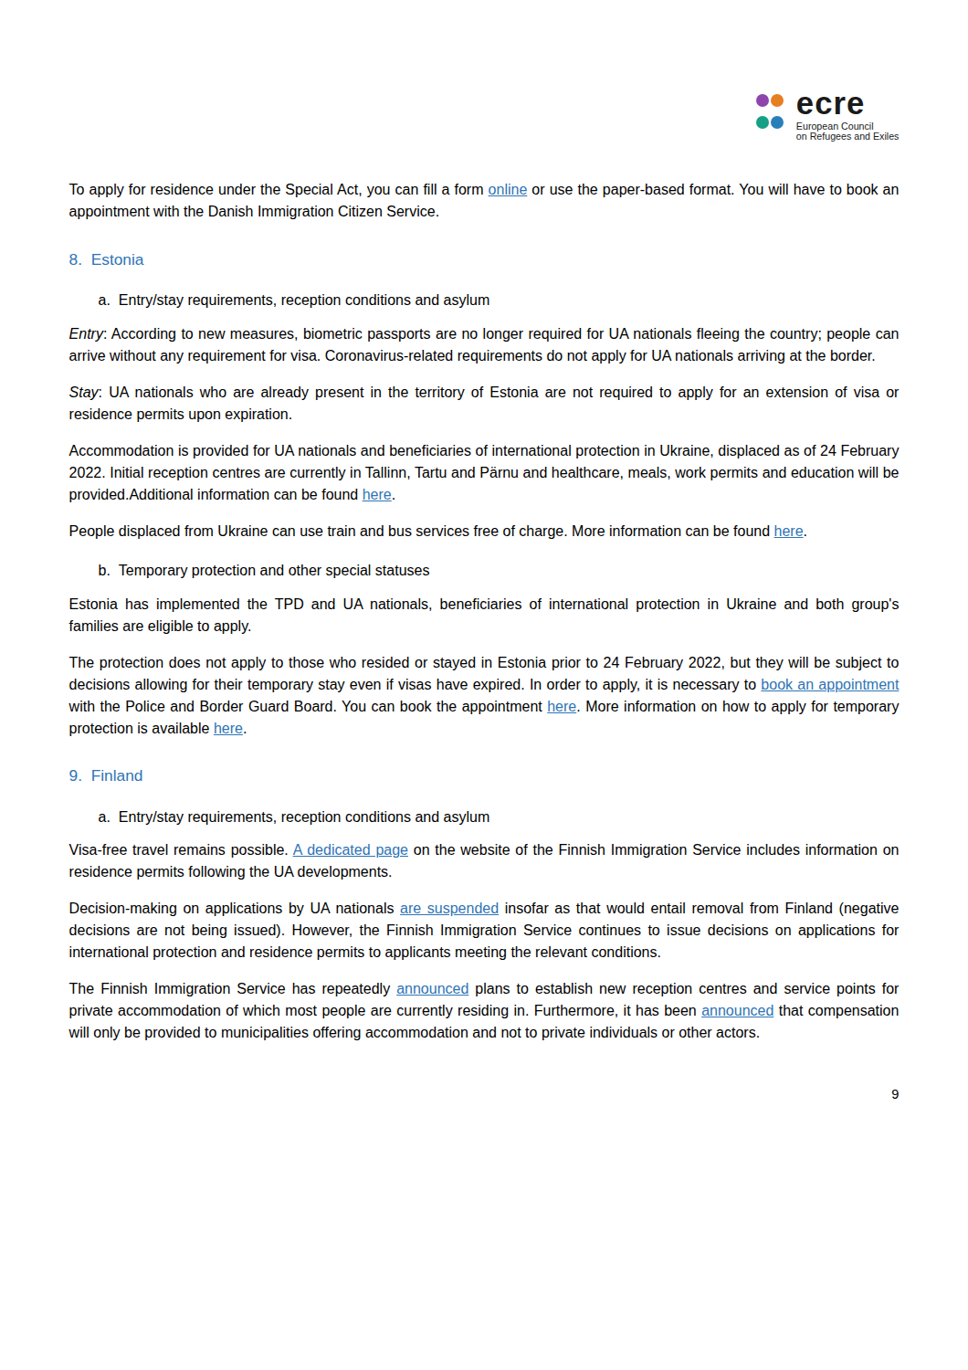ecre European Council
on Refugees and Exiles
To apply for residence under the Special Act, you can fill a form online or use the paper-based format. You will have to book an appointment with the Danish Immigration Citizen Service.
8. Estonia
a. Entry/stay requirements, reception conditions and asylum
Entry: According to new measures, biometric passports are no longer required for UA nationals fleeing the country; people can arrive without any requirement for visa. Coronavirus-related requirements do not apply for UA nationals arriving at the border.
Stay: UA nationals who are already present in the territory of Estonia are not required to apply for an extension of visa or residence permits upon expiration.
Accommodation is provided for UA nationals and beneficiaries of international protection in Ukraine, displaced as of 24 February 2022. Initial reception centres are currently in Tallinn, Tartu and Pärnu and healthcare, meals, work permits and education will be provided.Additional information can be found here.
People displaced from Ukraine can use train and bus services free of charge. More information can be found here.
b. Temporary protection and other special statuses
Estonia has implemented the TPD and UA nationals, beneficiaries of international protection in Ukraine and both group's families are eligible to apply.
The protection does not apply to those who resided or stayed in Estonia prior to 24 February 2022, but they will be subject to decisions allowing for their temporary stay even if visas have expired. In order to apply, it is necessary to book an appointment with the Police and Border Guard Board. You can book the appointment here. More information on how to apply for temporary protection is available here.
9. Finland
a. Entry/stay requirements, reception conditions and asylum
Visa-free travel remains possible. A dedicated page on the website of the Finnish Immigration Service includes information on residence permits following the UA developments.
Decision-making on applications by UA nationals are suspended insofar as that would entail removal from Finland (negative decisions are not being issued). However, the Finnish Immigration Service continues to issue decisions on applications for international protection and residence permits to applicants meeting the relevant conditions.
The Finnish Immigration Service has repeatedly announced plans to establish new reception centres and service points for private accommodation of which most people are currently residing in. Furthermore, it has been announced that compensation will only be provided to municipalities offering accommodation and not to private individuals or other actors.
9